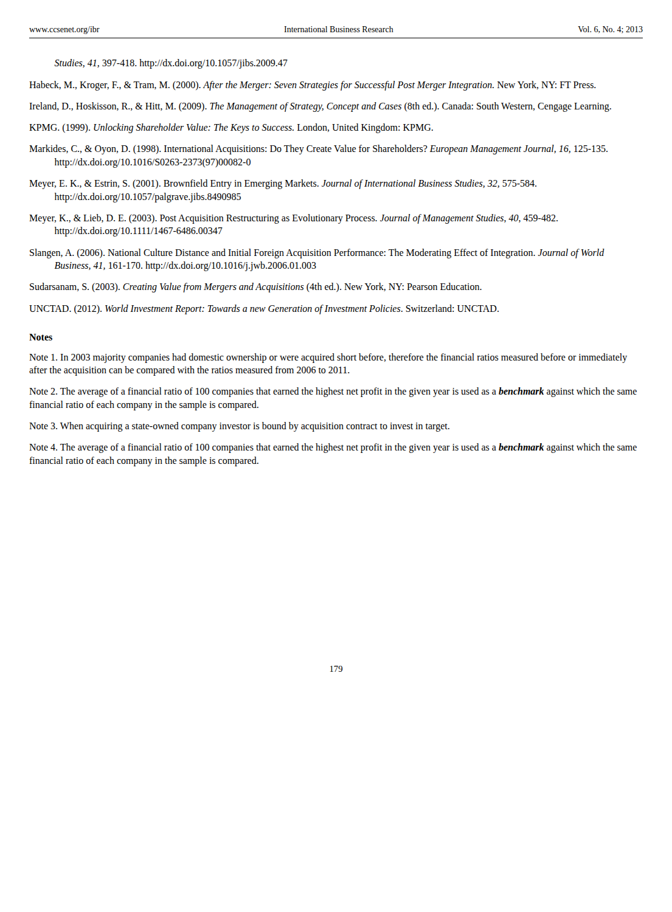www.ccsenet.org/ibr International Business Research Vol. 6, No. 4; 2013
Studies, 41, 397-418. http://dx.doi.org/10.1057/jibs.2009.47
Habeck, M., Kroger, F., & Tram, M. (2000). After the Merger: Seven Strategies for Successful Post Merger Integration. New York, NY: FT Press.
Ireland, D., Hoskisson, R., & Hitt, M. (2009). The Management of Strategy, Concept and Cases (8th ed.). Canada: South Western, Cengage Learning.
KPMG. (1999). Unlocking Shareholder Value: The Keys to Success. London, United Kingdom: KPMG.
Markides, C., & Oyon, D. (1998). International Acquisitions: Do They Create Value for Shareholders? European Management Journal, 16, 125-135. http://dx.doi.org/10.1016/S0263-2373(97)00082-0
Meyer, E. K., & Estrin, S. (2001). Brownfield Entry in Emerging Markets. Journal of International Business Studies, 32, 575-584. http://dx.doi.org/10.1057/palgrave.jibs.8490985
Meyer, K., & Lieb, D. E. (2003). Post Acquisition Restructuring as Evolutionary Process. Journal of Management Studies, 40, 459-482. http://dx.doi.org/10.1111/1467-6486.00347
Slangen, A. (2006). National Culture Distance and Initial Foreign Acquisition Performance: The Moderating Effect of Integration. Journal of World Business, 41, 161-170. http://dx.doi.org/10.1016/j.jwb.2006.01.003
Sudarsanam, S. (2003). Creating Value from Mergers and Acquisitions (4th ed.). New York, NY: Pearson Education.
UNCTAD. (2012). World Investment Report: Towards a new Generation of Investment Policies. Switzerland: UNCTAD.
Notes
Note 1. In 2003 majority companies had domestic ownership or were acquired short before, therefore the financial ratios measured before or immediately after the acquisition can be compared with the ratios measured from 2006 to 2011.
Note 2. The average of a financial ratio of 100 companies that earned the highest net profit in the given year is used as a benchmark against which the same financial ratio of each company in the sample is compared.
Note 3. When acquiring a state-owned company investor is bound by acquisition contract to invest in target.
Note 4. The average of a financial ratio of 100 companies that earned the highest net profit in the given year is used as a benchmark against which the same financial ratio of each company in the sample is compared.
179